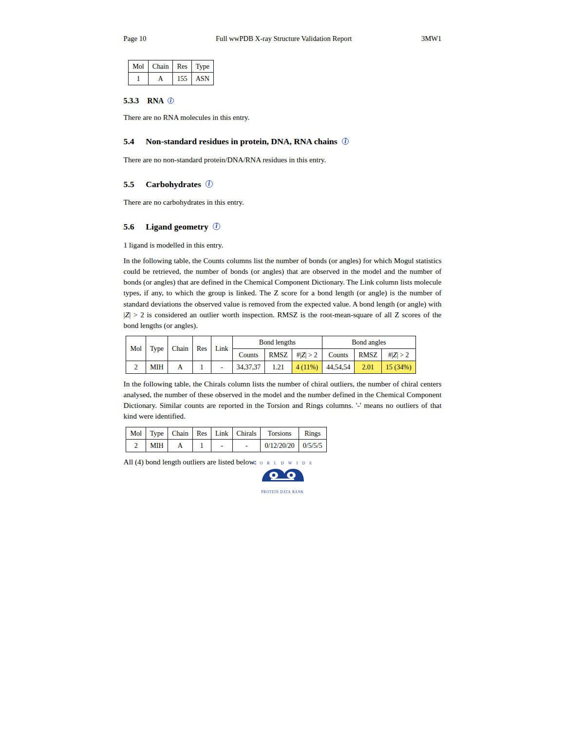Page 10
Full wwPDB X-ray Structure Validation Report
3MW1
| Mol | Chain | Res | Type |
| --- | --- | --- | --- |
| 1 | A | 155 | ASN |
5.3.3 RNA i
There are no RNA molecules in this entry.
5.4 Non-standard residues in protein, DNA, RNA chains i
There are no non-standard protein/DNA/RNA residues in this entry.
5.5 Carbohydrates i
There are no carbohydrates in this entry.
5.6 Ligand geometry i
1 ligand is modelled in this entry.
In the following table, the Counts columns list the number of bonds (or angles) for which Mogul statistics could be retrieved, the number of bonds (or angles) that are observed in the model and the number of bonds (or angles) that are defined in the Chemical Component Dictionary. The Link column lists molecule types, if any, to which the group is linked. The Z score for a bond length (or angle) is the number of standard deviations the observed value is removed from the expected value. A bond length (or angle) with |Z| > 2 is considered an outlier worth inspection. RMSZ is the root-mean-square of all Z scores of the bond lengths (or angles).
| Mol | Type | Chain | Res | Link | Bond lengths | Bond angles |
| --- | --- | --- | --- | --- | --- | --- |
| Counts | RMSZ | #/ Z / > 2 | Counts | RMSZ | #/ Z / > 2 |
| 2 | MIH | A | 1 | - | 34,37,37 | 1.21 | 4 (11%) | 44,54,54 | 2.01 | 15 (34%) |
In the following table, the Chirals column lists the number of chiral outliers, the number of chiral centers analysed, the number of these observed in the model and the number defined in the Chemical Component Dictionary. Similar counts are reported in the Torsion and Rings columns. '-' means no outliers of that kind were identified.
| Mol | Type | Chain | Res | Link | Chirals | Torsions | Rings |
| --- | --- | --- | --- | --- | --- | --- | --- |
| 2 | MIH | A | 1 | - | - | 0/12/20/20 | 0/5/5/5 |
All (4) bond length outliers are listed below:
W O R L D W I D E
PROTEIN DATA BANK